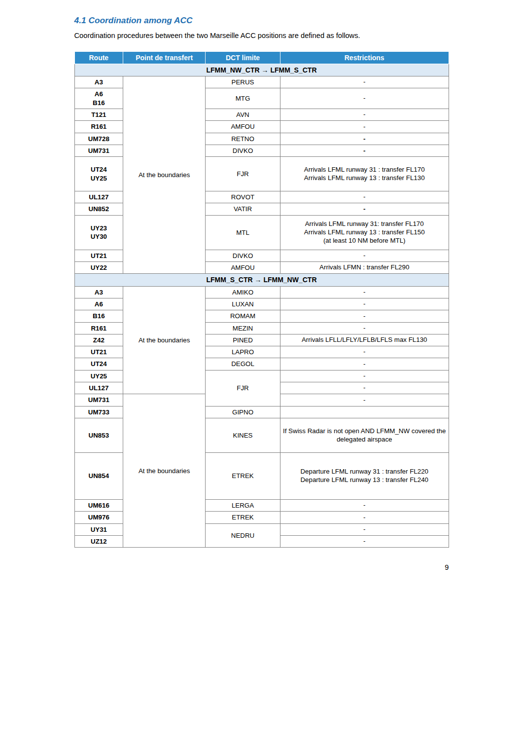4.1 Coordination among ACC
Coordination procedures between the two Marseille ACC positions are defined as follows.
| Route | Point de transfert | DCT limite | Restrictions |
| --- | --- | --- | --- |
| LFMM_NW_CTR → LFMM_S_CTR |
| A3 | At the boundaries | PERUS | - |
| A6 B16 | MTG | - |
| T121 | AVN | - |
| R161 | AMFOU | - |
| UM728 | RETNO | - |
| UM731 | DIVKO | - |
| UT24 UY25 | FJR | Arrivals LFML runway 31 : transfer FL170 Arrivals LFML runway 13 : transfer FL130 |
| UL127 | ROVOT | - |
| UN852 | VATIR | - |
| UY23 UY30 | MTL | Arrivals LFML runway 31: transfer FL170 Arrivals LFML runway 13 : transfer FL150 (at least 10 NM before MTL) |
| UT21 | DIVKO | - |
| UY22 | AMFOU | Arrivals LFMN : transfer FL290 |
| LFMM_S_CTR → LFMM_NW_CTR |
| A3 | At the boundaries | AMIKO | - |
| A6 | LUXAN | - |
| B16 | ROMAM | - |
| R161 | MEZIN | - |
| Z42 | PINED | Arrivals LFLL/LFLY/LFLB/LFLS max FL130 |
| UT21 | LAPRO | - |
| UT24 | DEGOL | - |
| UY25 | FJR | - |
| UL127 | - |
| UM731 | At the boundaries | - |
| UM733 | GIPNO | |
| UN853 | KINES | If Swiss Radar is not open AND LFMM_NW covered the delegated airspace |
| UN854 | ETREK | Departure LFML runway 31 : transfer FL220 Departure LFML runway 13 : transfer FL240 |
| UM616 | LERGA | - |
| UM976 | ETREK | - |
| UY31 | NEDRU | - |
| UZ12 | - |
9